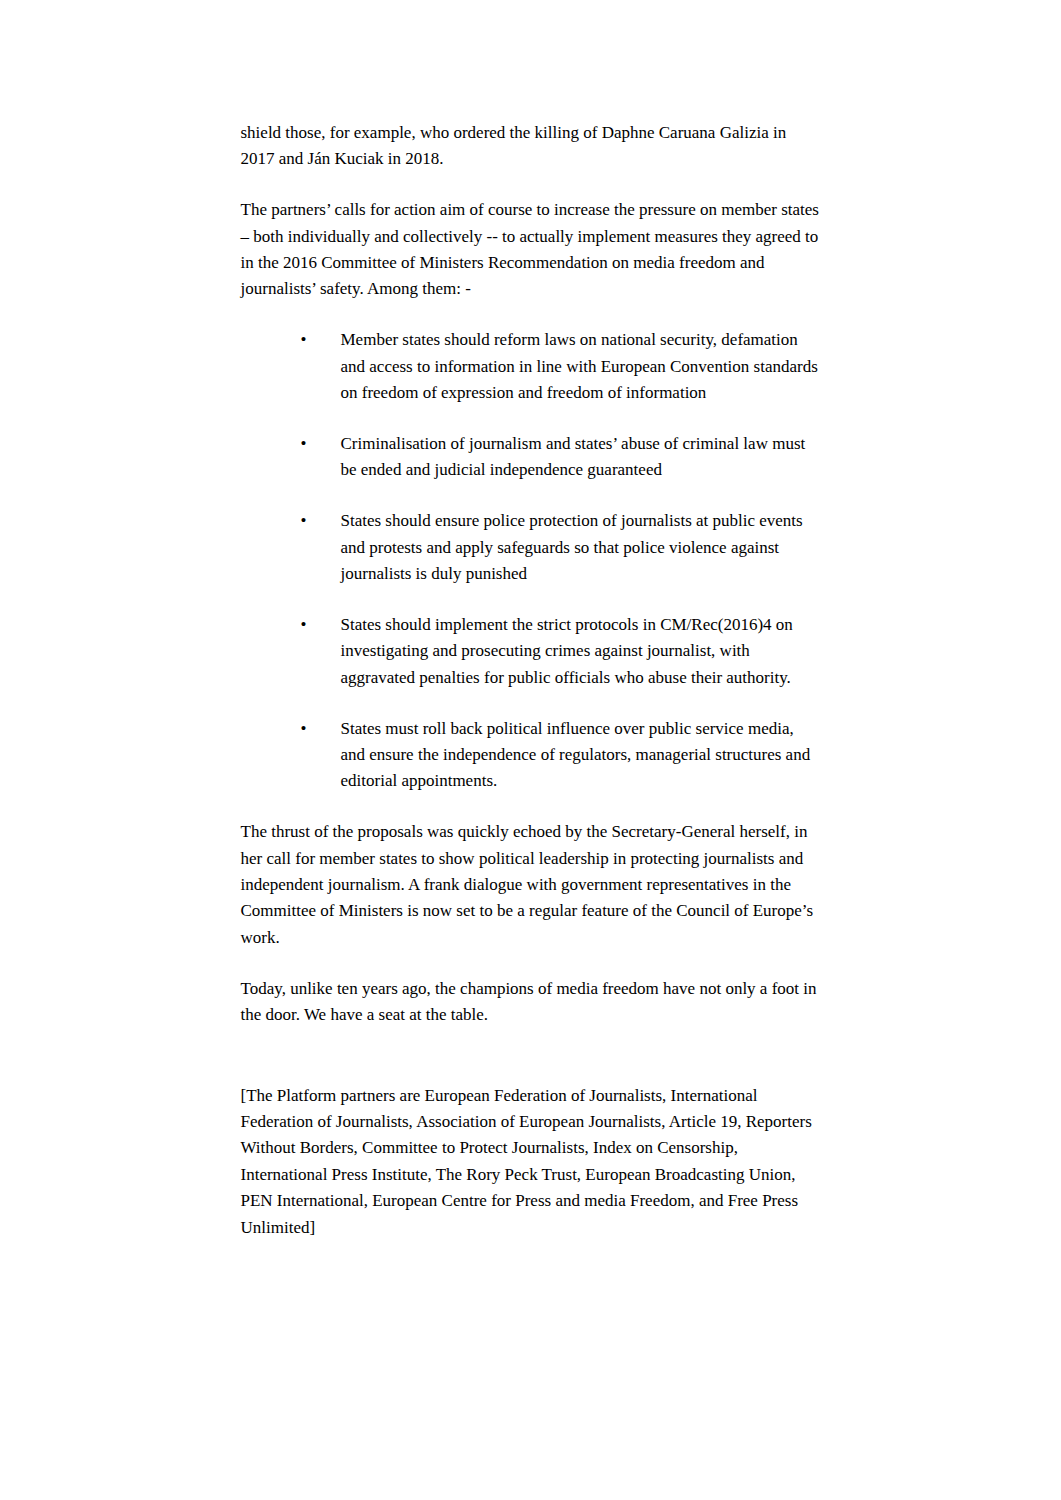shield those, for example, who ordered the killing of Daphne Caruana Galizia in 2017 and Ján Kuciak in 2018.
The partners’ calls for action aim of course to increase the pressure on member states – both individually and collectively -- to actually implement measures they agreed to in the 2016 Committee of Ministers Recommendation on media freedom and journalists’ safety. Among them: -
Member states should reform laws on national security, defamation and access to information in line with European Convention standards on freedom of expression and freedom of information
Criminalisation of journalism and states’ abuse of criminal law must be ended and judicial independence guaranteed
States should ensure police protection of journalists at public events and protests and apply safeguards so that police violence against journalists is duly punished
States should implement the strict protocols in CM/Rec(2016)4 on investigating and prosecuting crimes against journalist, with aggravated penalties for public officials who abuse their authority.
States must roll back political influence over public service media, and ensure the independence of regulators, managerial structures and editorial appointments.
The thrust of the proposals was quickly echoed by the Secretary-General herself, in her call for member states to show political leadership in protecting journalists and independent journalism. A frank dialogue with government representatives in the Committee of Ministers is now set to be a regular feature of the Council of Europe’s work.
Today, unlike ten years ago, the champions of media freedom have not only a foot in the door. We have a seat at the table.
[The Platform partners are European Federation of Journalists, International Federation of Journalists, Association of European Journalists, Article 19, Reporters Without Borders, Committee to Protect Journalists, Index on Censorship, International Press Institute, The Rory Peck Trust, European Broadcasting Union, PEN International, European Centre for Press and media Freedom, and Free Press Unlimited]